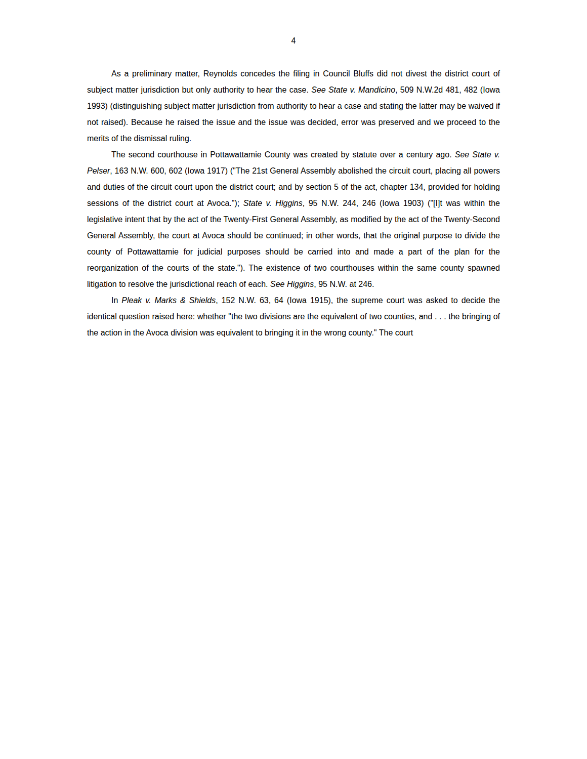4
As a preliminary matter, Reynolds concedes the filing in Council Bluffs did not divest the district court of subject matter jurisdiction but only authority to hear the case. See State v. Mandicino, 509 N.W.2d 481, 482 (Iowa 1993) (distinguishing subject matter jurisdiction from authority to hear a case and stating the latter may be waived if not raised). Because he raised the issue and the issue was decided, error was preserved and we proceed to the merits of the dismissal ruling.
The second courthouse in Pottawattamie County was created by statute over a century ago. See State v. Pelser, 163 N.W. 600, 602 (Iowa 1917) ("The 21st General Assembly abolished the circuit court, placing all powers and duties of the circuit court upon the district court; and by section 5 of the act, chapter 134, provided for holding sessions of the district court at Avoca."); State v. Higgins, 95 N.W. 244, 246 (Iowa 1903) ("[I]t was within the legislative intent that by the act of the Twenty-First General Assembly, as modified by the act of the Twenty-Second General Assembly, the court at Avoca should be continued; in other words, that the original purpose to divide the county of Pottawattamie for judicial purposes should be carried into and made a part of the plan for the reorganization of the courts of the state."). The existence of two courthouses within the same county spawned litigation to resolve the jurisdictional reach of each. See Higgins, 95 N.W. at 246.
In Pleak v. Marks & Shields, 152 N.W. 63, 64 (Iowa 1915), the supreme court was asked to decide the identical question raised here: whether "the two divisions are the equivalent of two counties, and . . . the bringing of the action in the Avoca division was equivalent to bringing it in the wrong county." The court